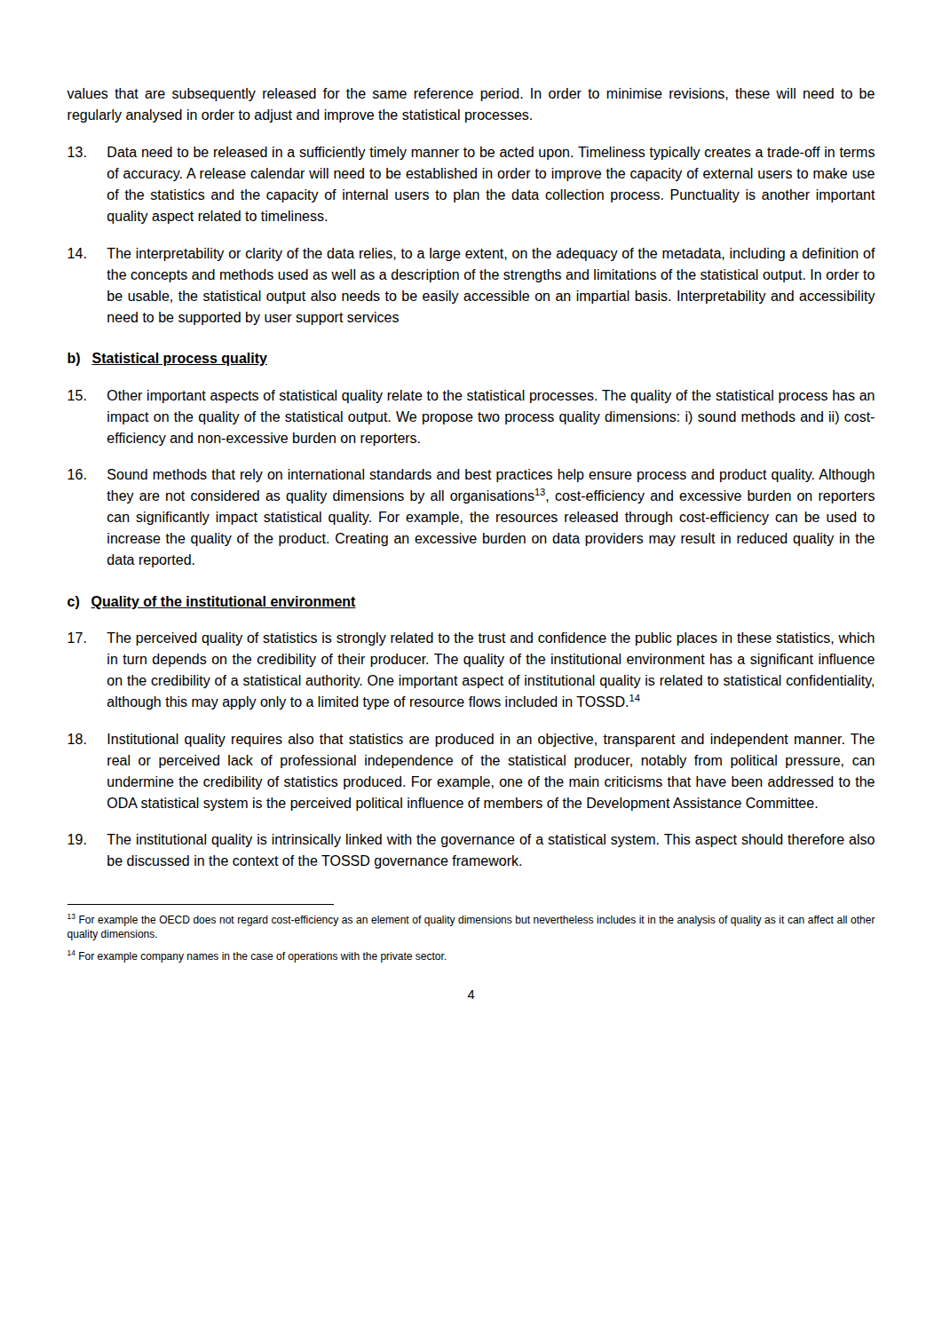values that are subsequently released for the same reference period. In order to minimise revisions, these will need to be regularly analysed in order to adjust and improve the statistical processes.
13.
Data need to be released in a sufficiently timely manner to be acted upon. Timeliness typically creates a trade-off in terms of accuracy. A release calendar will need to be established in order to improve the capacity of external users to make use of the statistics and the capacity of internal users to plan the data collection process. Punctuality is another important quality aspect related to timeliness.
14.
The interpretability or clarity of the data relies, to a large extent, on the adequacy of the metadata, including a definition of the concepts and methods used as well as a description of the strengths and limitations of the statistical output. In order to be usable, the statistical output also needs to be easily accessible on an impartial basis. Interpretability and accessibility need to be supported by user support services
b) Statistical process quality
15.
Other important aspects of statistical quality relate to the statistical processes. The quality of the statistical process has an impact on the quality of the statistical output. We propose two process quality dimensions: i) sound methods and ii) cost-efficiency and non-excessive burden on reporters.
16.
Sound methods that rely on international standards and best practices help ensure process and product quality. Although they are not considered as quality dimensions by all organisations13, cost-efficiency and excessive burden on reporters can significantly impact statistical quality. For example, the resources released through cost-efficiency can be used to increase the quality of the product. Creating an excessive burden on data providers may result in reduced quality in the data reported.
c) Quality of the institutional environment
17.
The perceived quality of statistics is strongly related to the trust and confidence the public places in these statistics, which in turn depends on the credibility of their producer. The quality of the institutional environment has a significant influence on the credibility of a statistical authority. One important aspect of institutional quality is related to statistical confidentiality, although this may apply only to a limited type of resource flows included in TOSSD.14
18.
Institutional quality requires also that statistics are produced in an objective, transparent and independent manner. The real or perceived lack of professional independence of the statistical producer, notably from political pressure, can undermine the credibility of statistics produced. For example, one of the main criticisms that have been addressed to the ODA statistical system is the perceived political influence of members of the Development Assistance Committee.
19.
The institutional quality is intrinsically linked with the governance of a statistical system. This aspect should therefore also be discussed in the context of the TOSSD governance framework.
13 For example the OECD does not regard cost-efficiency as an element of quality dimensions but nevertheless includes it in the analysis of quality as it can affect all other quality dimensions.
14 For example company names in the case of operations with the private sector.
4